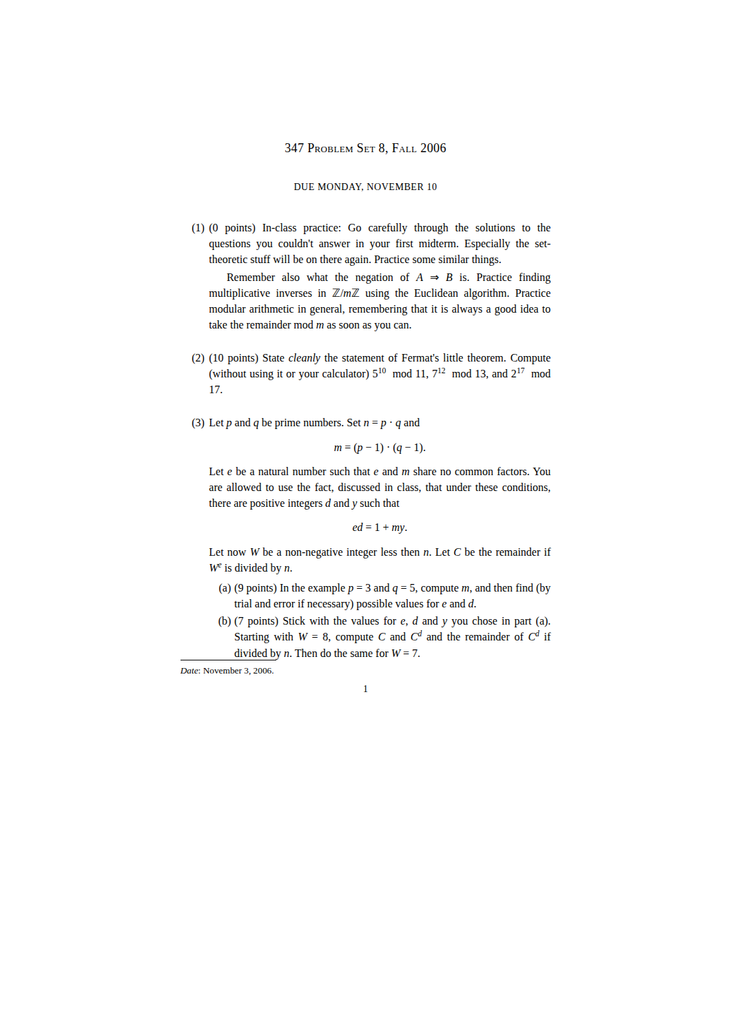347 Problem Set 8, Fall 2006
DUE MONDAY, NOVEMBER 10
(1)
(0 points) In-class practice: Go carefully through the solutions to the questions you couldn't answer in your first midterm. Especially the set-theoretic stuff will be on there again. Practice some similar things.
Remember also what the negation of A ⇒ B is. Practice finding multiplicative inverses in ℤ/mℤ using the Euclidean algorithm. Practice modular arithmetic in general, remembering that it is always a good idea to take the remainder mod m as soon as you can.
(2)
(10 points) State cleanly the statement of Fermat's little theorem. Compute (without using it or your calculator) 510 mod 11, 712 mod 13, and 217 mod 17.
(3)
Let p and q be prime numbers. Set n = p · q and
m = (p − 1) · (q − 1).
Let e be a natural number such that e and m share no common factors. You are allowed to use the fact, discussed in class, that under these conditions, there are positive integers d and y such that
ed = 1 + my.
Let now W be a non-negative integer less then n. Let C be the remainder if We is divided by n.
(a)
(9 points) In the example p = 3 and q = 5, compute m, and then find (by trial and error if necessary) possible values for e and d.
(b)
(7 points) Stick with the values for e, d and y you chose in part (a). Starting with W = 8, compute C and Cd and the remainder of Cd if divided by n. Then do the same for W = 7.
Date: November 3, 2006.
1